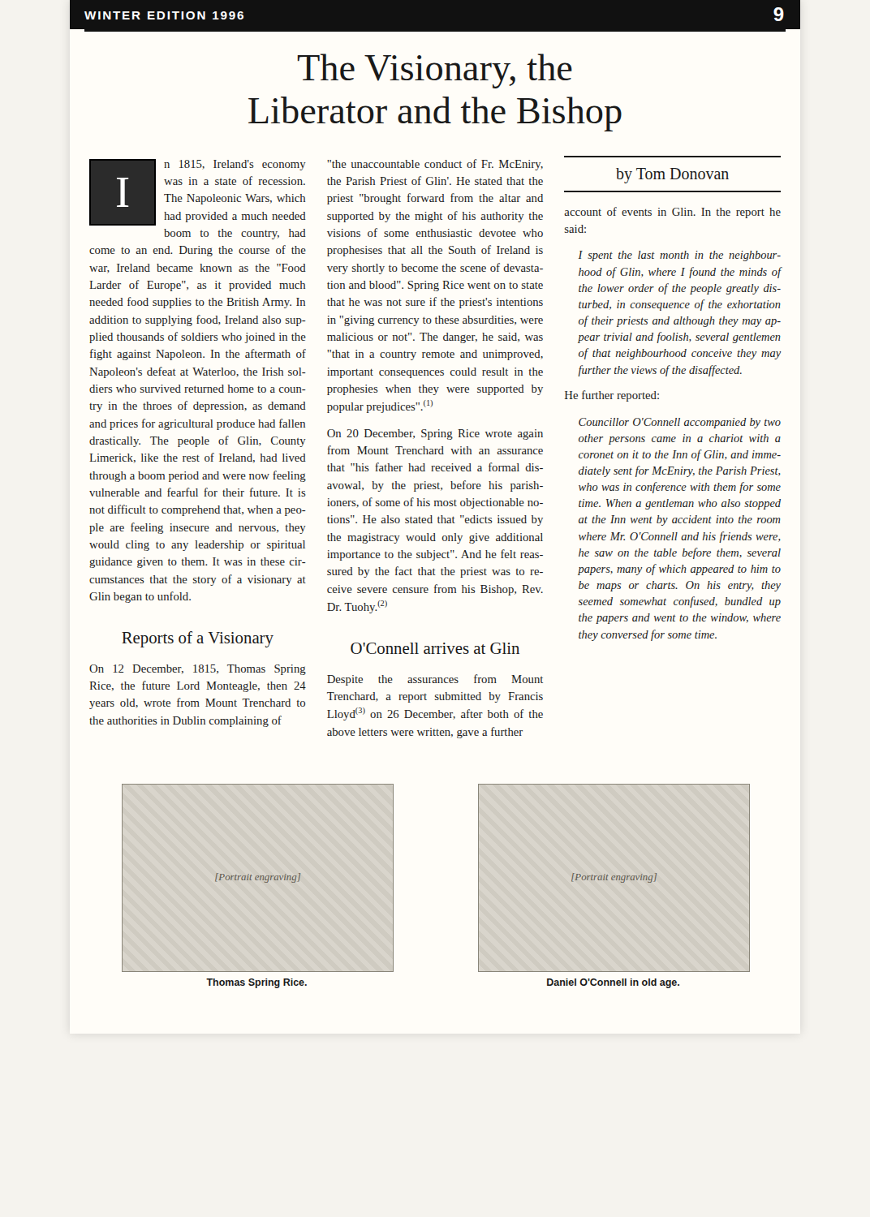Winter Edition 1996 9
The Visionary, the
Liberator and the Bishop
I
n 1815, Ireland's economy was in a state of recession. The Napoleonic Wars, which had provided a much needed boom to the country, had come to an end. During the course of the war, Ireland became known as the "Food Larder of Europe", as it provided much needed food supplies to the British Army. In addition to supplying food, Ireland also supplied thousands of soldiers who joined in the fight against Napoleon. In the aftermath of Napoleon's defeat at Waterloo, the Irish soldiers who survived returned home to a country in the throes of depression, as demand and prices for agricultural produce had fallen drastically. The people of Glin, County Limerick, like the rest of Ireland, had lived through a boom period and were now feeling vulnerable and fearful for their future. It is not difficult to comprehend that, when a people are feeling insecure and nervous, they would cling to any leadership or spiritual guidance given to them. It was in these circumstances that the story of a visionary at Glin began to unfold.
Reports of a Visionary
On 12 December, 1815, Thomas Spring Rice, the future Lord Monteagle, then 24 years old, wrote from Mount Trenchard to the authorities in Dublin complaining of
"the unaccountable conduct of Fr. McEniry, the Parish Priest of Glin'. He stated that the priest "brought forward from the altar and supported by the might of his authority the visions of some enthusiastic devotee who prophesises that all the South of Ireland is very shortly to become the scene of devastation and blood". Spring Rice went on to state that he was not sure if the priest's intentions in "giving currency to these absurdities, were malicious or not". The danger, he said, was "that in a country remote and unimproved, important consequences could result in the prophesies when they were supported by popular prejudices".(1)
On 20 December, Spring Rice wrote again from Mount Trenchard with an assurance that "his father had received a formal disavowal, by the priest, before his parishioners, of some of his most objectionable notions". He also stated that "edicts issued by the magistracy would only give additional importance to the subject". And he felt reassured by the fact that the priest was to receive severe censure from his Bishop, Rev. Dr. Tuohy.(2)
O'Connell arrives at Glin
Despite the assurances from Mount Trenchard, a report submitted by Francis Lloyd(3) on 26 December, after both of the above letters were written, gave a further
by Tom Donovan
account of events in Glin. In the report he said:
I spent the last month in the neighbourhood of Glin, where I found the minds of the lower order of the people greatly disturbed, in consequence of the exhortation of their priests and although they may appear trivial and foolish, several gentlemen of that neighbourhood conceive they may further the views of the disaffected.
He further reported:
Councillor O'Connell accompanied by two other persons came in a chariot with a coronet on it to the Inn of Glin, and immediately sent for McEniry, the Parish Priest, who was in conference with them for some time. When a gentleman who also stopped at the Inn went by accident into the room where Mr. O'Connell and his friends were, he saw on the table before them, several papers, many of which appeared to him to be maps or charts. On his entry, they seemed somewhat confused, bundled up the papers and went to the window, where they conversed for some time.
[Portrait engraving]
Thomas Spring Rice.
[Portrait engraving]
Daniel O'Connell in old age.